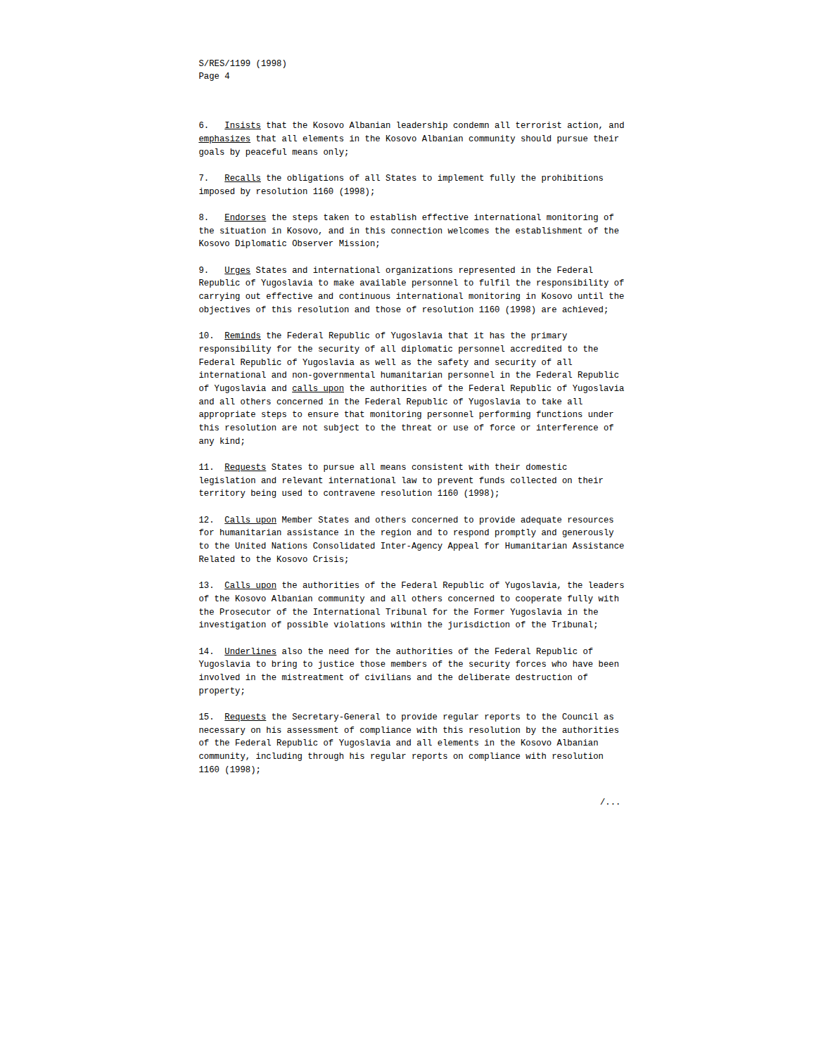S/RES/1199 (1998) Page 4
6. Insists that the Kosovo Albanian leadership condemn all terrorist action, and emphasizes that all elements in the Kosovo Albanian community should pursue their goals by peaceful means only;
7. Recalls the obligations of all States to implement fully the prohibitions imposed by resolution 1160 (1998);
8. Endorses the steps taken to establish effective international monitoring of the situation in Kosovo, and in this connection welcomes the establishment of the Kosovo Diplomatic Observer Mission;
9. Urges States and international organizations represented in the Federal Republic of Yugoslavia to make available personnel to fulfil the responsibility of carrying out effective and continuous international monitoring in Kosovo until the objectives of this resolution and those of resolution 1160 (1998) are achieved;
10. Reminds the Federal Republic of Yugoslavia that it has the primary responsibility for the security of all diplomatic personnel accredited to the Federal Republic of Yugoslavia as well as the safety and security of all international and non-governmental humanitarian personnel in the Federal Republic of Yugoslavia and calls upon the authorities of the Federal Republic of Yugoslavia and all others concerned in the Federal Republic of Yugoslavia to take all appropriate steps to ensure that monitoring personnel performing functions under this resolution are not subject to the threat or use of force or interference of any kind;
11. Requests States to pursue all means consistent with their domestic legislation and relevant international law to prevent funds collected on their territory being used to contravene resolution 1160 (1998);
12. Calls upon Member States and others concerned to provide adequate resources for humanitarian assistance in the region and to respond promptly and generously to the United Nations Consolidated Inter-Agency Appeal for Humanitarian Assistance Related to the Kosovo Crisis;
13. Calls upon the authorities of the Federal Republic of Yugoslavia, the leaders of the Kosovo Albanian community and all others concerned to cooperate fully with the Prosecutor of the International Tribunal for the Former Yugoslavia in the investigation of possible violations within the jurisdiction of the Tribunal;
14. Underlines also the need for the authorities of the Federal Republic of Yugoslavia to bring to justice those members of the security forces who have been involved in the mistreatment of civilians and the deliberate destruction of property;
15. Requests the Secretary-General to provide regular reports to the Council as necessary on his assessment of compliance with this resolution by the authorities of the Federal Republic of Yugoslavia and all elements in the Kosovo Albanian community, including through his regular reports on compliance with resolution 1160 (1998);
/...